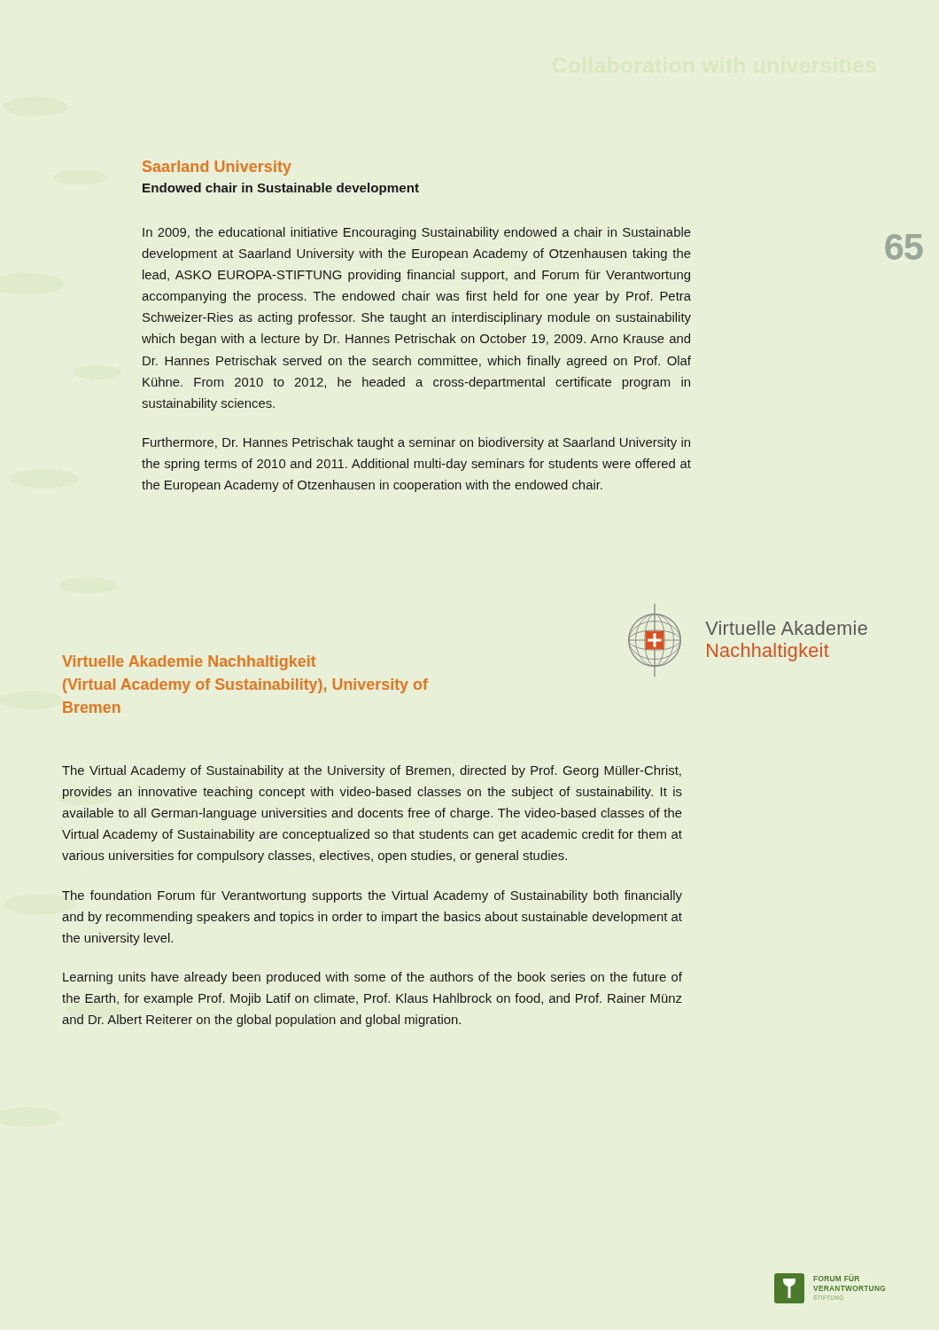Collaboration with universities
65
Saarland University
Endowed chair in Sustainable development
In 2009, the educational initiative Encouraging Sustainability endowed a chair in Sustainable development at Saarland University with the European Academy of Otzenhausen taking the lead, ASKO EUROPA-STIFTUNG providing financial support, and Forum für Verantwortung accompanying the process. The endowed chair was first held for one year by Prof. Petra Schweizer-Ries as acting professor. She taught an interdisciplinary module on sustainability which began with a lecture by Dr. Hannes Petrischak on October 19, 2009. Arno Krause and Dr. Hannes Petrischak served on the search committee, which finally agreed on Prof. Olaf Kühne. From 2010 to 2012, he headed a cross-departmental certificate program in sustainability sciences.
Furthermore, Dr. Hannes Petrischak taught a seminar on biodiversity at Saarland University in the spring terms of 2010 and 2011. Additional multi-day seminars for students were offered at the European Academy of Otzenhausen in cooperation with the endowed chair.
Virtuelle Akademie Nachhaltigkeit
(Virtual Academy of Sustainability), University of Bremen
Virtuelle Akademie
Nachhaltigkeit
The Virtual Academy of Sustainability at the University of Bremen, directed by Prof. Georg Müller-Christ, provides an innovative teaching concept with video-based classes on the subject of sustainability. It is available to all German-language universities and docents free of charge. The video-based classes of the Virtual Academy of Sustainability are conceptualized so that students can get academic credit for them at various universities for compulsory classes, electives, open studies, or general studies.
The foundation Forum für Verantwortung supports the Virtual Academy of Sustainability both financially and by recommending speakers and topics in order to impart the basics about sustainable development at the university level.
Learning units have already been produced with some of the authors of the book series on the future of the Earth, for example Prof. Mojib Latif on climate, Prof. Klaus Hahlbrock on food, and Prof. Rainer Münz and Dr. Albert Reiterer on the global population and global migration.
FORUM FÜR
VERANTWORTUNG
STIFTUNG